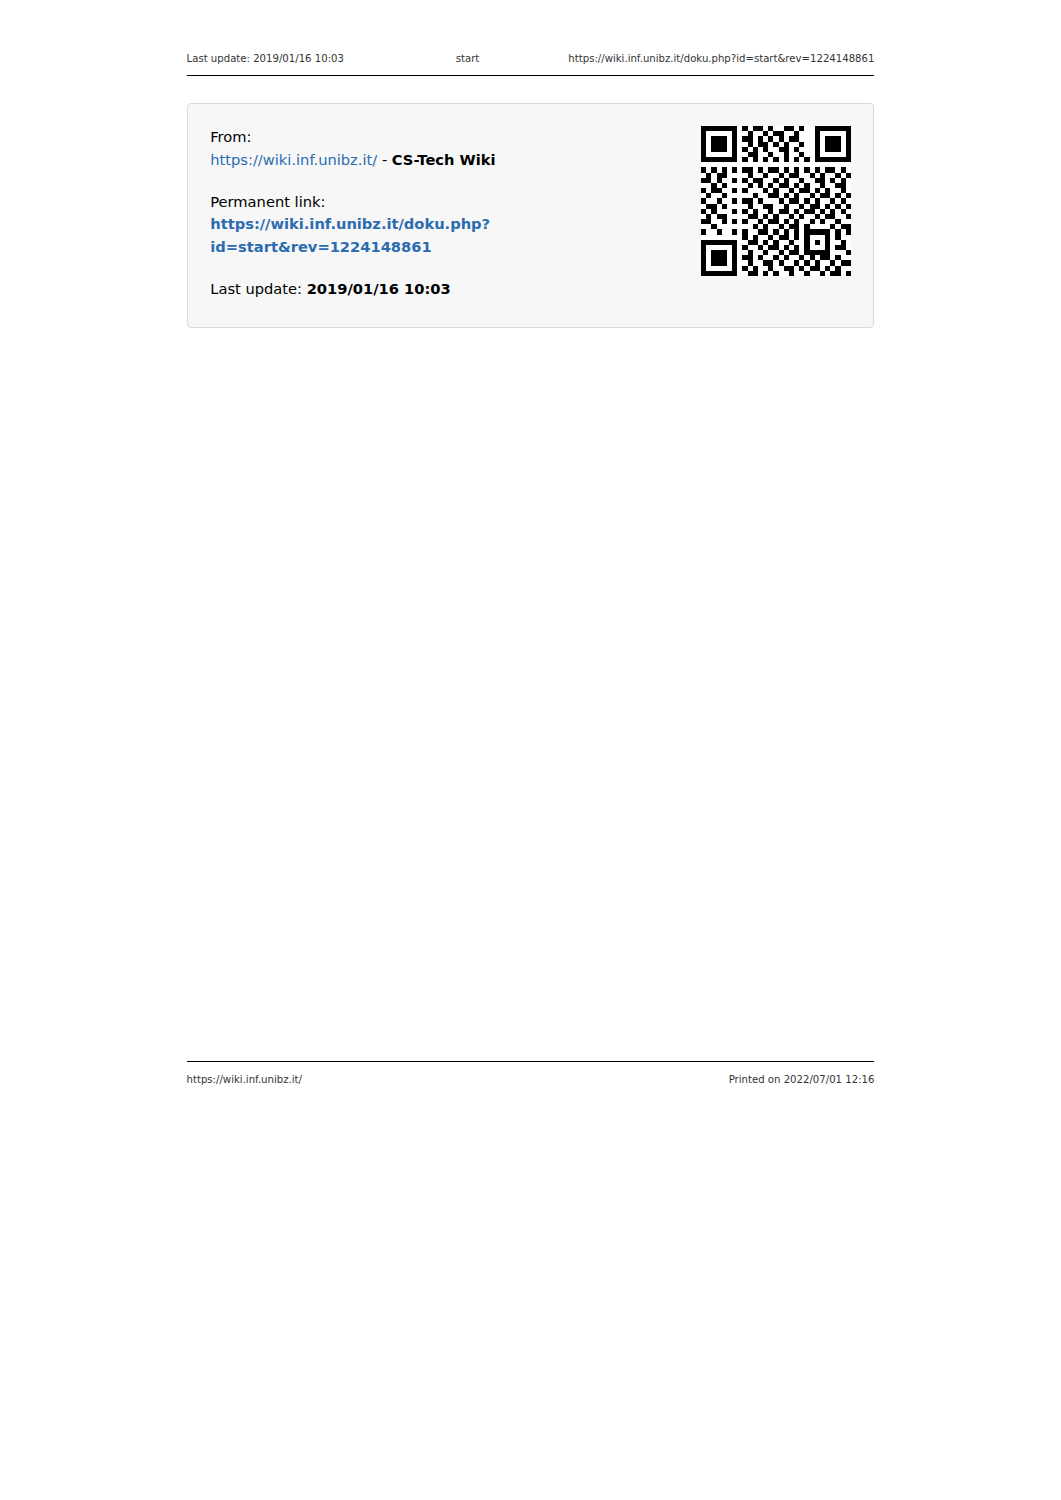Last update: 2019/01/16 10:03
start
https://wiki.inf.unibz.it/doku.php?id=start&rev=1224148861
From:
https://wiki.inf.unibz.it/ - CS-Tech Wiki
Permanent link:
https://wiki.inf.unibz.it/doku.php?id=start&rev=1224148861
Last update: 2019/01/16 10:03
https://wiki.inf.unibz.it/
Printed on 2022/07/01 12:16